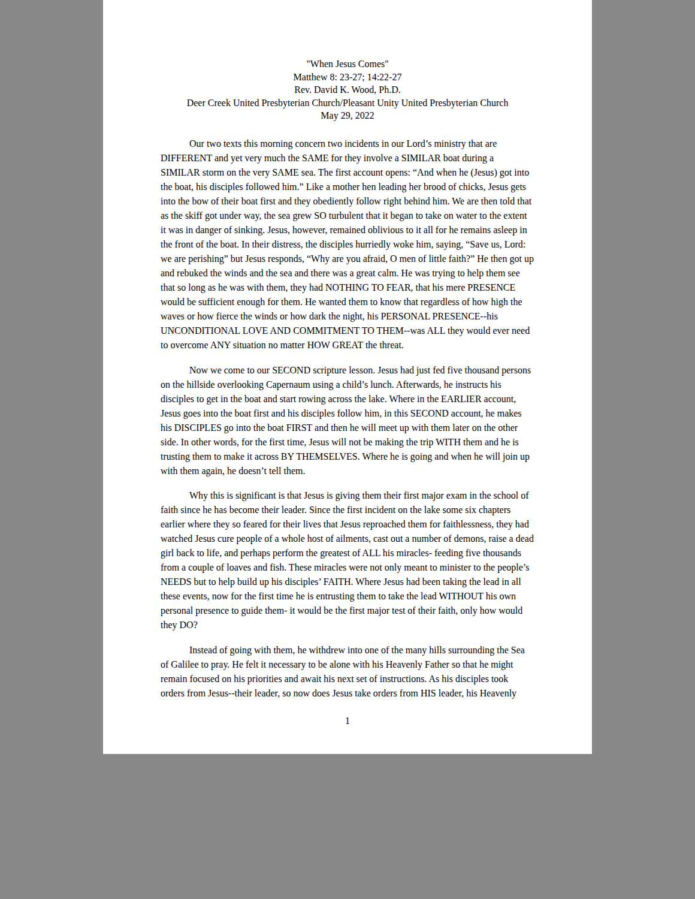"When Jesus Comes"
Matthew 8: 23-27; 14:22-27
Rev. David K. Wood, Ph.D.
Deer Creek United Presbyterian Church/Pleasant Unity United Presbyterian Church
May 29, 2022
Our two texts this morning concern two incidents in our Lord’s ministry that are DIFFERENT and yet very much the SAME for they involve a SIMILAR boat during a SIMILAR storm on the very SAME sea. The first account opens: “And when he (Jesus) got into the boat, his disciples followed him.” Like a mother hen leading her brood of chicks, Jesus gets into the bow of their boat first and they obediently follow right behind him. We are then told that as the skiff got under way, the sea grew SO turbulent that it began to take on water to the extent it was in danger of sinking. Jesus, however, remained oblivious to it all for he remains asleep in the front of the boat. In their distress, the disciples hurriedly woke him, saying, “Save us, Lord: we are perishing” but Jesus responds, “Why are you afraid, O men of little faith?” He then got up and rebuked the winds and the sea and there was a great calm. He was trying to help them see that so long as he was with them, they had NOTHING TO FEAR, that his mere PRESENCE would be sufficient enough for them. He wanted them to know that regardless of how high the waves or how fierce the winds or how dark the night, his PERSONAL PRESENCE--his UNCONDITIONAL LOVE AND COMMITMENT TO THEM--was ALL they would ever need to overcome ANY situation no matter HOW GREAT the threat.
Now we come to our SECOND scripture lesson. Jesus had just fed five thousand persons on the hillside overlooking Capernaum using a child’s lunch. Afterwards, he instructs his disciples to get in the boat and start rowing across the lake. Where in the EARLIER account, Jesus goes into the boat first and his disciples follow him, in this SECOND account, he makes his DISCIPLES go into the boat FIRST and then he will meet up with them later on the other side. In other words, for the first time, Jesus will not be making the trip WITH them and he is trusting them to make it across BY THEMSELVES. Where he is going and when he will join up with them again, he doesn’t tell them.
Why this is significant is that Jesus is giving them their first major exam in the school of faith since he has become their leader. Since the first incident on the lake some six chapters earlier where they so feared for their lives that Jesus reproached them for faithlessness, they had watched Jesus cure people of a whole host of ailments, cast out a number of demons, raise a dead girl back to life, and perhaps perform the greatest of ALL his miracles- feeding five thousands from a couple of loaves and fish. These miracles were not only meant to minister to the people’s NEEDS but to help build up his disciples’ FAITH. Where Jesus had been taking the lead in all these events, now for the first time he is entrusting them to take the lead WITHOUT his own personal presence to guide them- it would be the first major test of their faith, only how would they DO?
Instead of going with them, he withdrew into one of the many hills surrounding the Sea of Galilee to pray. He felt it necessary to be alone with his Heavenly Father so that he might remain focused on his priorities and await his next set of instructions. As his disciples took orders from Jesus--their leader, so now does Jesus take orders from HIS leader, his Heavenly
1